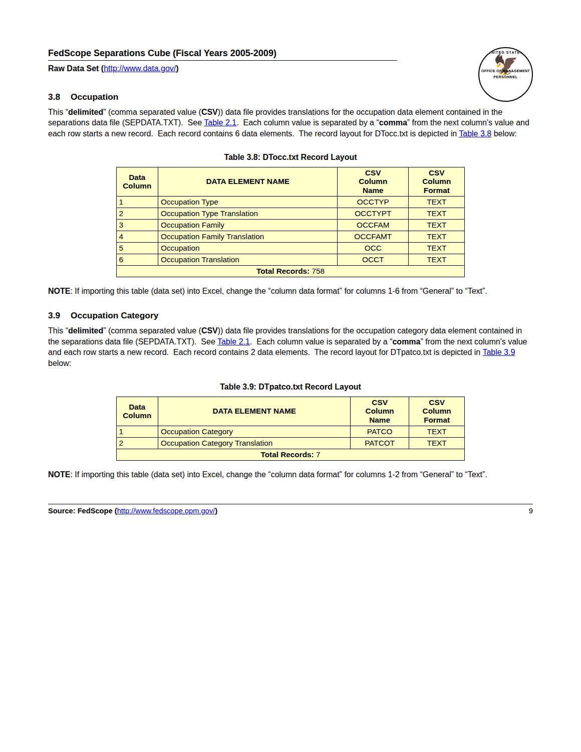UNITED STATES 🦅 OFFICE OF MANAGEMENT PERSONNEL
FedScope Separations Cube (Fiscal Years 2005-2009)
Raw Data Set (http://www.data.gov/)
3.8 Occupation
This “delimited” (comma separated value (CSV)) data file provides translations for the occupation data element contained in the separations data file (SEPDATA.TXT). See Table 2.1. Each column value is separated by a “comma” from the next column's value and each row starts a new record. Each record contains 6 data elements. The record layout for DTocc.txt is depicted in Table 3.8 below:
Table 3.8: DTocc.txt Record Layout
| Data Column | DATA ELEMENT NAME | CSV Column Name | CSV Column Format |
| --- | --- | --- | --- |
| 1 | Occupation Type | OCCTYP | TEXT |
| 2 | Occupation Type Translation | OCCTYPT | TEXT |
| 3 | Occupation Family | OCCFAM | TEXT |
| 4 | Occupation Family Translation | OCCFAMT | TEXT |
| 5 | Occupation | OCC | TEXT |
| 6 | Occupation Translation | OCCT | TEXT |
| Total Records: 758 |
NOTE: If importing this table (data set) into Excel, change the “column data format” for columns 1-6 from “General” to “Text”.
3.9 Occupation Category
This “delimited” (comma separated value (CSV)) data file provides translations for the occupation category data element contained in the separations data file (SEPDATA.TXT). See Table 2.1. Each column value is separated by a “comma” from the next column's value and each row starts a new record. Each record contains 2 data elements. The record layout for DTpatco.txt is depicted in Table 3.9 below:
Table 3.9: DTpatco.txt Record Layout
| Data Column | DATA ELEMENT NAME | CSV Column Name | CSV Column Format |
| --- | --- | --- | --- |
| 1 | Occupation Category | PATCO | TEXT |
| 2 | Occupation Category Translation | PATCOT | TEXT |
| Total Records: 7 |
NOTE: If importing this table (data set) into Excel, change the “column data format” for columns 1-2 from “General” to “Text”.
9 Source: FedScope (http://www.fedscope.opm.gov/)